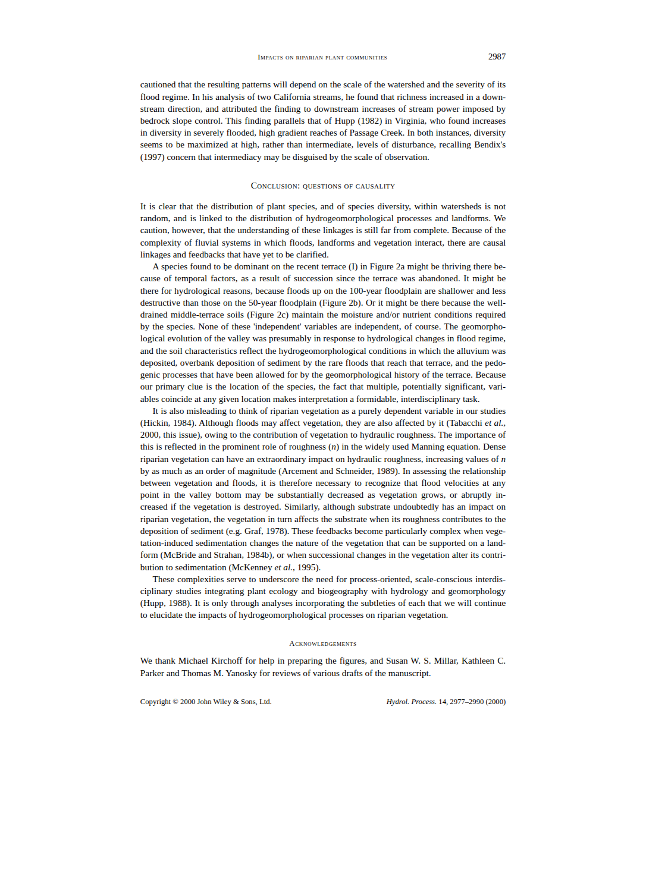Impacts on riparian plant communities 2987
cautioned that the resulting patterns will depend on the scale of the watershed and the severity of its flood regime. In his analysis of two California streams, he found that richness increased in a downstream direction, and attributed the finding to downstream increases of stream power imposed by bedrock slope control. This finding parallels that of Hupp (1982) in Virginia, who found increases in diversity in severely flooded, high gradient reaches of Passage Creek. In both instances, diversity seems to be maximized at high, rather than intermediate, levels of disturbance, recalling Bendix's (1997) concern that intermediacy may be disguised by the scale of observation.
Conclusion: questions of causality
It is clear that the distribution of plant species, and of species diversity, within watersheds is not random, and is linked to the distribution of hydrogeomorphological processes and landforms. We caution, however, that the understanding of these linkages is still far from complete. Because of the complexity of fluvial systems in which floods, landforms and vegetation interact, there are causal linkages and feedbacks that have yet to be clarified.
A species found to be dominant on the recent terrace (I) in Figure 2a might be thriving there because of temporal factors, as a result of succession since the terrace was abandoned. It might be there for hydrological reasons, because floods up on the 100-year floodplain are shallower and less destructive than those on the 50-year floodplain (Figure 2b). Or it might be there because the well-drained middle-terrace soils (Figure 2c) maintain the moisture and/or nutrient conditions required by the species. None of these 'independent' variables are independent, of course. The geomorphological evolution of the valley was presumably in response to hydrological changes in flood regime, and the soil characteristics reflect the hydrogeomorphological conditions in which the alluvium was deposited, overbank deposition of sediment by the rare floods that reach that terrace, and the pedogenic processes that have been allowed for by the geomorphological history of the terrace. Because our primary clue is the location of the species, the fact that multiple, potentially significant, variables coincide at any given location makes interpretation a formidable, interdisciplinary task.
It is also misleading to think of riparian vegetation as a purely dependent variable in our studies (Hickin, 1984). Although floods may affect vegetation, they are also affected by it (Tabacchi et al., 2000, this issue), owing to the contribution of vegetation to hydraulic roughness. The importance of this is reflected in the prominent role of roughness (n) in the widely used Manning equation. Dense riparian vegetation can have an extraordinary impact on hydraulic roughness, increasing values of n by as much as an order of magnitude (Arcement and Schneider, 1989). In assessing the relationship between vegetation and floods, it is therefore necessary to recognize that flood velocities at any point in the valley bottom may be substantially decreased as vegetation grows, or abruptly increased if the vegetation is destroyed. Similarly, although substrate undoubtedly has an impact on riparian vegetation, the vegetation in turn affects the substrate when its roughness contributes to the deposition of sediment (e.g. Graf, 1978). These feedbacks become particularly complex when vegetation-induced sedimentation changes the nature of the vegetation that can be supported on a landform (McBride and Strahan, 1984b), or when successional changes in the vegetation alter its contribution to sedimentation (McKenney et al., 1995).
These complexities serve to underscore the need for process-oriented, scale-conscious interdisciplinary studies integrating plant ecology and biogeography with hydrology and geomorphology (Hupp, 1988). It is only through analyses incorporating the subtleties of each that we will continue to elucidate the impacts of hydrogeomorphological processes on riparian vegetation.
Acknowledgements
We thank Michael Kirchoff for help in preparing the figures, and Susan W. S. Millar, Kathleen C. Parker and Thomas M. Yanosky for reviews of various drafts of the manuscript.
Copyright © 2000 John Wiley & Sons, Ltd. Hydrol. Process. 14, 2977–2990 (2000)